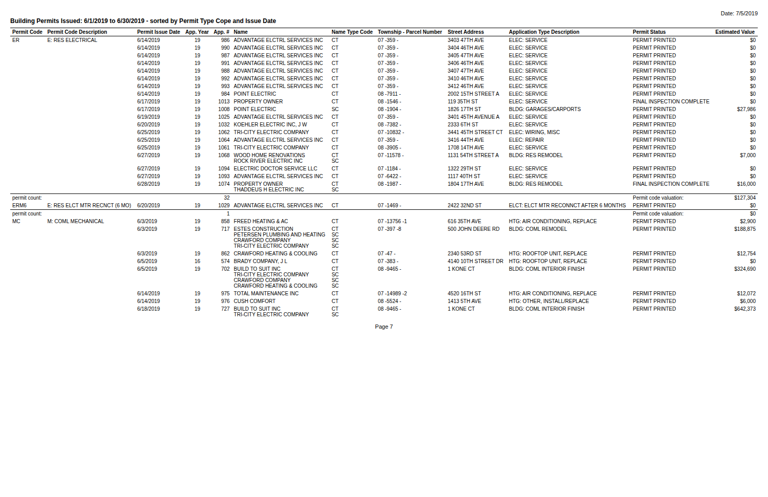Date: 7/5/2019
Building Permits Issued: 6/1/2019 to 6/30/2019 - sorted by Permit Type Cope and Issue Date
| Permit Code | Permit Code Description | Permit Issue Date | App. Year | App. # | Name | Name Type Code | Township - Parcel Number | Street Address | Application Type Description | Permit Status | Estimated Value |
| --- | --- | --- | --- | --- | --- | --- | --- | --- | --- | --- | --- |
| ER | E: RES ELECTRICAL | 6/14/2019 | 19 | 986 | ADVANTAGE ELCTRL SERVICES INC | CT | 07 -359 - | 3403 47TH AVE | ELEC: SERVICE | PERMIT PRINTED | $0 |
| | | 6/14/2019 | 19 | 990 | ADVANTAGE ELCTRL SERVICES INC | CT | 07 -359 - | 3404 46TH AVE | ELEC: SERVICE | PERMIT PRINTED | $0 |
| | | 6/14/2019 | 19 | 987 | ADVANTAGE ELCTRL SERVICES INC | CT | 07 -359 - | 3405 47TH AVE | ELEC: SERVICE | PERMIT PRINTED | $0 |
| | | 6/14/2019 | 19 | 991 | ADVANTAGE ELCTRL SERVICES INC | CT | 07 -359 - | 3406 46TH AVE | ELEC: SERVICE | PERMIT PRINTED | $0 |
| | | 6/14/2019 | 19 | 988 | ADVANTAGE ELCTRL SERVICES INC | CT | 07 -359 - | 3407 47TH AVE | ELEC: SERVICE | PERMIT PRINTED | $0 |
| | | 6/14/2019 | 19 | 992 | ADVANTAGE ELCTRL SERVICES INC | CT | 07 -359 - | 3410 46TH AVE | ELEC: SERVICE | PERMIT PRINTED | $0 |
| | | 6/14/2019 | 19 | 993 | ADVANTAGE ELCTRL SERVICES INC | CT | 07 -359 - | 3412 46TH AVE | ELEC: SERVICE | PERMIT PRINTED | $0 |
| | | 6/14/2019 | 19 | 984 | POINT ELECTRIC | CT | 08 -7911 - | 2002 15TH STREET A | ELEC: SERVICE | PERMIT PRINTED | $0 |
| | | 6/17/2019 | 19 | 1013 | PROPERTY OWNER | CT | 08 -1546 - | 119 35TH ST | ELEC: SERVICE | FINAL INSPECTION COMPLETE | $0 |
| | | 6/17/2019 | 19 | 1008 | POINT ELECTRIC | SC | 08 -1904 - | 1826 17TH ST | BLDG: GARAGES/CARPORTS | PERMIT PRINTED | $27,986 |
| | | 6/19/2019 | 19 | 1025 | ADVANTAGE ELCTRL SERVICES INC | CT | 07 -359 - | 3401 45TH AVENUE A | ELEC: SERVICE | PERMIT PRINTED | $0 |
| | | 6/20/2019 | 19 | 1032 | KOEHLER ELECTRIC INC, J W | CT | 08 -7382 - | 2333 6TH ST | ELEC: SERVICE | PERMIT PRINTED | $0 |
| | | 6/25/2019 | 19 | 1062 | TRI-CITY ELECTRIC COMPANY | CT | 07 -10832 - | 3441 45TH STREET CT | ELEC: WIRING, MISC | PERMIT PRINTED | $0 |
| | | 6/25/2019 | 19 | 1064 | ADVANTAGE ELCTRL SERVICES INC | CT | 07 -359 - | 3416 44TH AVE | ELEC: REPAIR | PERMIT PRINTED | $0 |
| | | 6/25/2019 | 19 | 1061 | TRI-CITY ELECTRIC COMPANY | CT | 08 -3905 - | 1708 14TH AVE | ELEC: SERVICE | PERMIT PRINTED | $0 |
| | | 6/27/2019 | 19 | 1068 | WOOD HOME RENOVATIONS ROCK RIVER ELECTRIC INC | CT SC | 07 -11578 - | 1131 54TH STREET A | BLDG: RES REMODEL | PERMIT PRINTED | $7,000 |
| | | 6/27/2019 | 19 | 1094 | ELECTRIC DOCTOR SERVICE LLC | CT | 07 -1184 - | 1322 29TH ST | ELEC: SERVICE | PERMIT PRINTED | $0 |
| | | 6/27/2019 | 19 | 1093 | ADVANTAGE ELCTRL SERVICES INC | CT | 07 -6422 - | 1117 40TH ST | ELEC: SERVICE | PERMIT PRINTED | $0 |
| | | 6/28/2019 | 19 | 1074 | PROPERTY OWNER THADDEUS H ELECTRIC INC | CT SC | 08 -1987 - | 1804 17TH AVE | BLDG: RES REMODEL | FINAL INSPECTION COMPLETE | $16,000 |
| permit count: | 32 | | Permit code valuation: | $127,304 |
| ERM6 | E: RES ELCT MTR RECNCT (6 MO) | 6/20/2019 | 19 | 1029 | ADVANTAGE ELCTRL SERVICES INC | CT | 07 -1469 - | 2422 32ND ST | ELCT: ELCT MTR RECONNCT AFTER 6 MONTHS | PERMIT PRINTED | $0 |
| permit count: | 1 | | Permit code valuation: | $0 |
| MC | M: COML MECHANICAL | 6/3/2019 | 19 | 858 | FREED HEATING & AC | CT | 07 -13756 -1 | 616 35TH AVE | HTG: AIR CONDITIONING, REPLACE | PERMIT PRINTED | $2,900 |
| | | 6/3/2019 | 19 | 717 | ESTES CONSTRUCTION PETERSEN PLUMBING AND HEATING CRAWFORD COMPANY TRI-CITY ELECTRIC COMPANY | CT SC SC SC | 07 -397 -8 | 500 JOHN DEERE RD | BLDG: COML REMODEL | PERMIT PRINTED | $188,875 |
| | | 6/3/2019 | 19 | 862 | CRAWFORD HEATING & COOLING | CT | 07 -47 - | 2340 53RD ST | HTG: ROOFTOP UNIT, REPLACE | PERMIT PRINTED | $12,754 |
| | | 6/5/2019 | 16 | 574 | BRADY COMPANY, J L | CT | 07 -383 - | 4140 10TH STREET DR | HTG: ROOFTOP UNIT, REPLACE | PERMIT PRINTED | $0 |
| | | 6/5/2019 | 19 | 702 | BUILD TO SUIT INC TRI-CITY ELECTRIC COMPANY CRAWFORD COMPANY CRAWFORD HEATING & COOLING | CT SC SC SC | 08 -9465 - | 1 KONE CT | BLDG: COML INTERIOR FINISH | PERMIT PRINTED | $324,690 |
| | | 6/14/2019 | 19 | 975 | TOTAL MAINTENANCE INC | CT | 07 -14989 -2 | 4520 16TH ST | HTG: AIR CONDITIONING, REPLACE | PERMIT PRINTED | $12,072 |
| | | 6/14/2019 | 19 | 976 | CUSH COMFORT | CT | 08 -5524 - | 1413 5TH AVE | HTG: OTHER, INSTALL/REPLACE | PERMIT PRINTED | $6,000 |
| | | 6/18/2019 | 19 | 727 | BUILD TO SUIT INC TRI-CITY ELECTRIC COMPANY | CT SC | 08 -9465 - | 1 KONE CT | BLDG: COML INTERIOR FINISH | PERMIT PRINTED | $642,373 |
Page 7